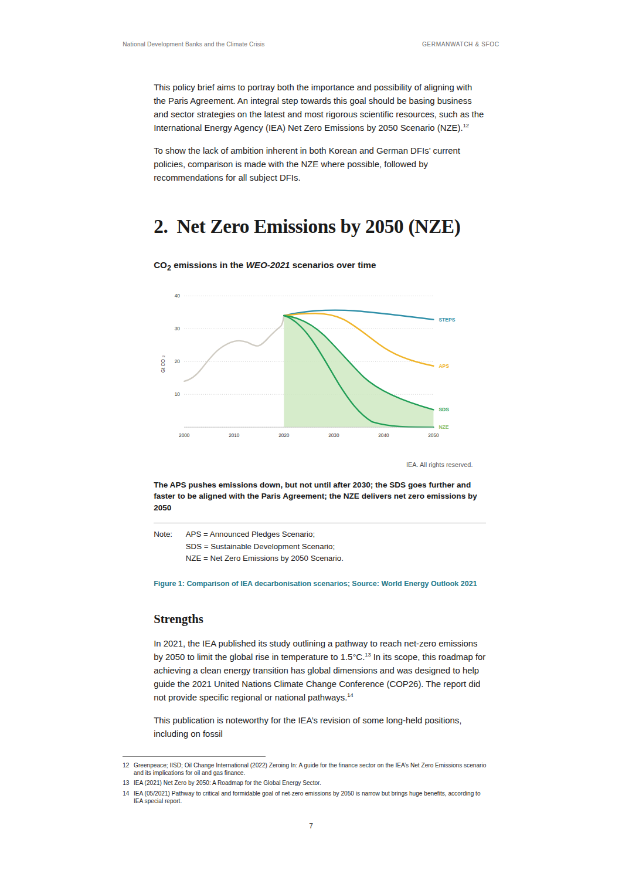National Development Banks and the Climate Crisis
Germanwatch & SFOC
This policy brief aims to portray both the importance and possibility of aligning with the Paris Agreement. An integral step towards this goal should be basing business and sector strategies on the latest and most rigorous scientific resources, such as the International Energy Agency (IEA) Net Zero Emissions by 2050 Scenario (NZE).12
To show the lack of ambition inherent in both Korean and German DFIs’ current policies, comparison is made with the NZE where possible, followed by recommendations for all subject DFIs.
2. Net Zero Emissions by 2050 (NZE)
CO2 emissions in the WEO-2021 scenarios over time
40 30 20 10 Gt CO Gt CO 2 2000 2010 2020 2030 2040 2050 STEPS APS SDS NZE
IEA. All rights reserved.
The APS pushes emissions down, but not until after 2030; the SDS goes further and faster to be aligned with the Paris Agreement; the NZE delivers net zero emissions by 2050
Note:
APS = Announced Pledges Scenario;
SDS = Sustainable Development Scenario;
NZE = Net Zero Emissions by 2050 Scenario.
Figure 1: Comparison of IEA decarbonisation scenarios; Source: World Energy Outlook 2021
Strengths
In 2021, the IEA published its study outlining a pathway to reach net-zero emissions by 2050 to limit the global rise in temperature to 1.5°C.13 In its scope, this roadmap for achieving a clean energy transition has global dimensions and was designed to help guide the 2021 United Nations Climate Change Conference (COP26). The report did not provide specific regional or national pathways.14
This publication is noteworthy for the IEA’s revision of some long-held positions, including on fossil
12 Greenpeace; IISD; Oil Change International (2022) Zeroing In: A guide for the finance sector on the IEA’s Net Zero Emissions scenarioand its implications for oil and gas finance.
13 IEA (2021) Net Zero by 2050: A Roadmap for the Global Energy Sector.
14 IEA (05/2021) Pathway to critical and formidable goal of net-zero emissions by 2050 is narrow but brings huge benefits, according toIEA special report.
7